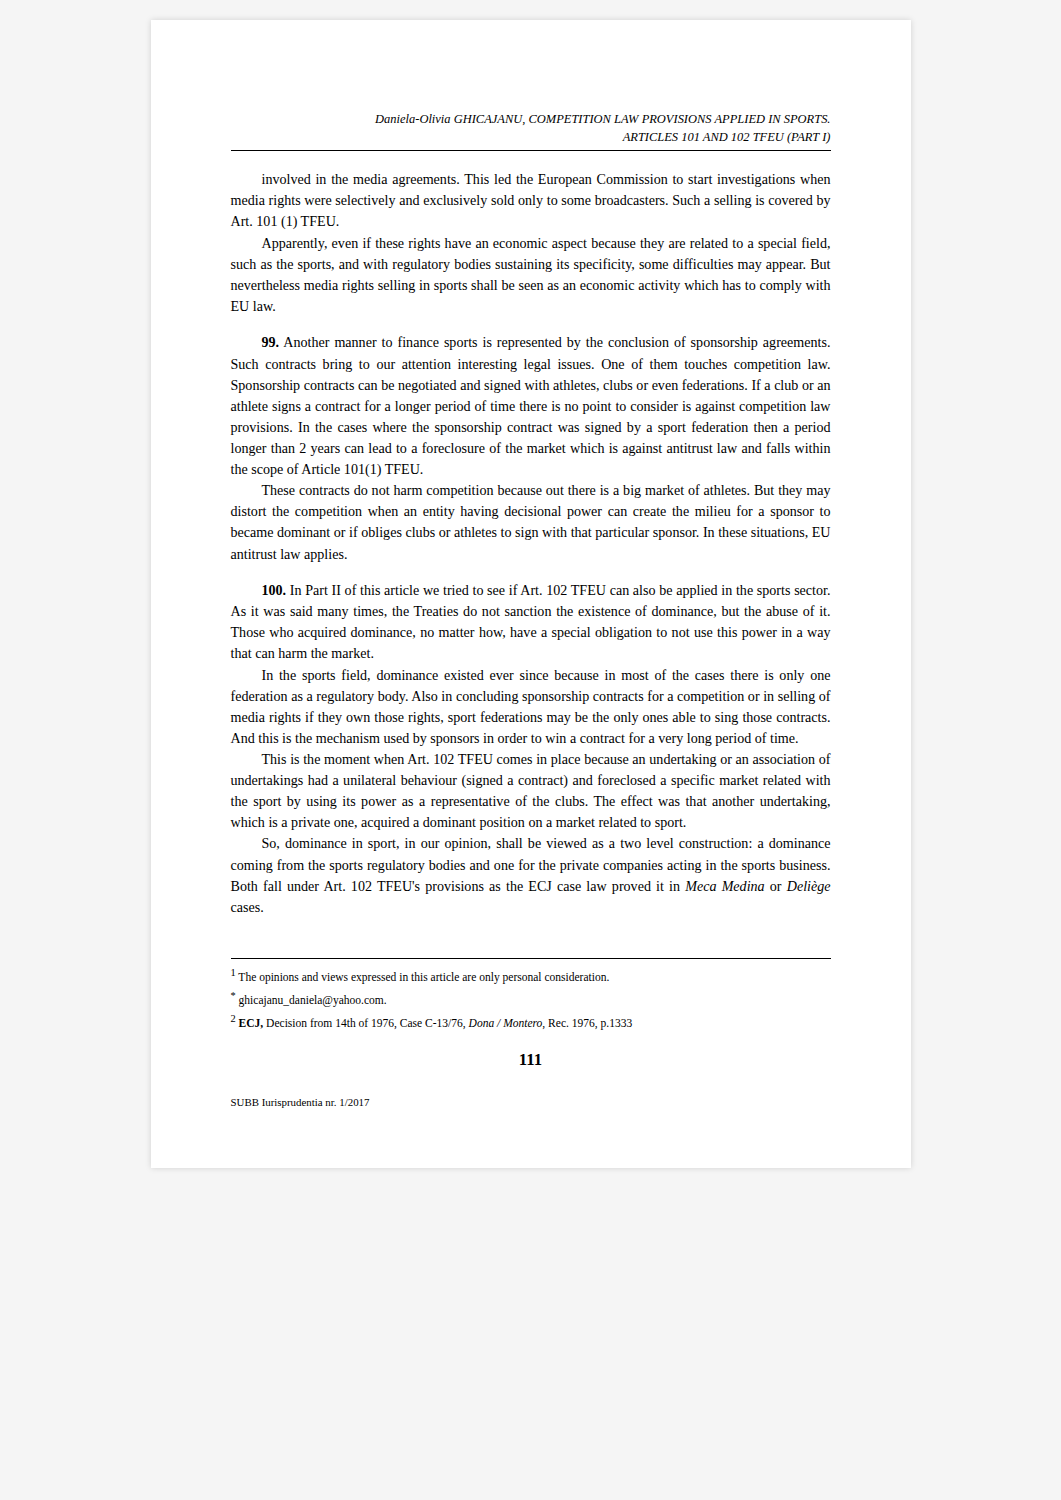Daniela-Olivia GHICAJANU, COMPETITION LAW PROVISIONS APPLIED IN SPORTS. ARTICLES 101 AND 102 TFEU (PART I)
involved in the media agreements. This led the European Commission to start investigations when media rights were selectively and exclusively sold only to some broadcasters. Such a selling is covered by Art. 101 (1) TFEU.
Apparently, even if these rights have an economic aspect because they are related to a special field, such as the sports, and with regulatory bodies sustaining its specificity, some difficulties may appear. But nevertheless media rights selling in sports shall be seen as an economic activity which has to comply with EU law.
99. Another manner to finance sports is represented by the conclusion of sponsorship agreements. Such contracts bring to our attention interesting legal issues. One of them touches competition law. Sponsorship contracts can be negotiated and signed with athletes, clubs or even federations. If a club or an athlete signs a contract for a longer period of time there is no point to consider is against competition law provisions. In the cases where the sponsorship contract was signed by a sport federation then a period longer than 2 years can lead to a foreclosure of the market which is against antitrust law and falls within the scope of Article 101(1) TFEU.
These contracts do not harm competition because out there is a big market of athletes. But they may distort the competition when an entity having decisional power can create the milieu for a sponsor to became dominant or if obliges clubs or athletes to sign with that particular sponsor. In these situations, EU antitrust law applies.
100. In Part II of this article we tried to see if Art. 102 TFEU can also be applied in the sports sector. As it was said many times, the Treaties do not sanction the existence of dominance, but the abuse of it. Those who acquired dominance, no matter how, have a special obligation to not use this power in a way that can harm the market.
In the sports field, dominance existed ever since because in most of the cases there is only one federation as a regulatory body. Also in concluding sponsorship contracts for a competition or in selling of media rights if they own those rights, sport federations may be the only ones able to sing those contracts. And this is the mechanism used by sponsors in order to win a contract for a very long period of time.
This is the moment when Art. 102 TFEU comes in place because an undertaking or an association of undertakings had a unilateral behaviour (signed a contract) and foreclosed a specific market related with the sport by using its power as a representative of the clubs. The effect was that another undertaking, which is a private one, acquired a dominant position on a market related to sport.
So, dominance in sport, in our opinion, shall be viewed as a two level construction: a dominance coming from the sports regulatory bodies and one for the private companies acting in the sports business. Both fall under Art. 102 TFEU's provisions as the ECJ case law proved it in Meca Medina or Deliège cases.
1 The opinions and views expressed in this article are only personal consideration.
* ghicajanu_daniela@yahoo.com.
2 ECJ, Decision from 14th of 1976, Case C-13/76, Dona / Montero, Rec. 1976, p.1333
111
SUBB Iurisprudentia nr. 1/2017